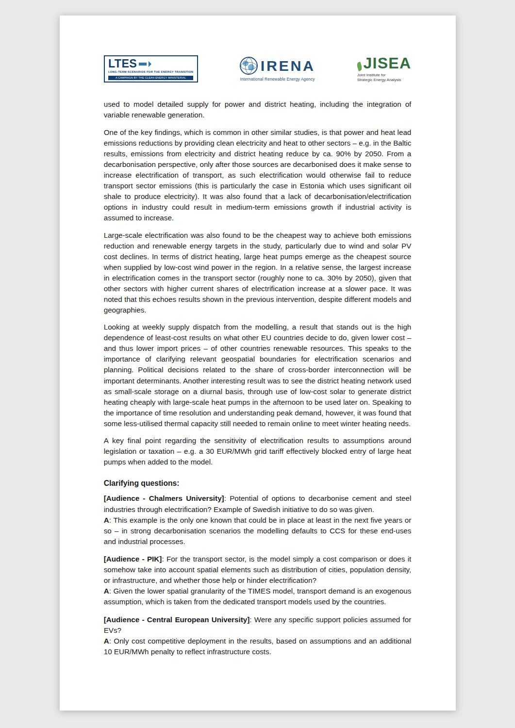LTES
Long-Term Scenarios for the Energy Transition
A campaign by the Clean Energy Ministerial
IRENA
International Renewable Energy Agency
JISEA
Joint Institute for
Strategic Energy Analysis
used to model detailed supply for power and district heating, including the integration of variable renewable generation.
One of the key findings, which is common in other similar studies, is that power and heat lead emissions reductions by providing clean electricity and heat to other sectors – e.g. in the Baltic results, emissions from electricity and district heating reduce by ca. 90% by 2050. From a decarbonisation perspective, only after those sources are decarbonised does it make sense to increase electrification of transport, as such electrification would otherwise fail to reduce transport sector emissions (this is particularly the case in Estonia which uses significant oil shale to produce electricity). It was also found that a lack of decarbonisation/electrification options in industry could result in medium-term emissions growth if industrial activity is assumed to increase.
Large-scale electrification was also found to be the cheapest way to achieve both emissions reduction and renewable energy targets in the study, particularly due to wind and solar PV cost declines. In terms of district heating, large heat pumps emerge as the cheapest source when supplied by low-cost wind power in the region. In a relative sense, the largest increase in electrification comes in the transport sector (roughly none to ca. 30% by 2050), given that other sectors with higher current shares of electrification increase at a slower pace. It was noted that this echoes results shown in the previous intervention, despite different models and geographies.
Looking at weekly supply dispatch from the modelling, a result that stands out is the high dependence of least-cost results on what other EU countries decide to do, given lower cost – and thus lower import prices – of other countries renewable resources. This speaks to the importance of clarifying relevant geospatial boundaries for electrification scenarios and planning. Political decisions related to the share of cross-border interconnection will be important determinants. Another interesting result was to see the district heating network used as small-scale storage on a diurnal basis, through use of low-cost solar to generate district heating cheaply with large-scale heat pumps in the afternoon to be used later on. Speaking to the importance of time resolution and understanding peak demand, however, it was found that some less-utilised thermal capacity still needed to remain online to meet winter heating needs.
A key final point regarding the sensitivity of electrification results to assumptions around legislation or taxation – e.g. a 30 EUR/MWh grid tariff effectively blocked entry of large heat pumps when added to the model.
Clarifying questions:
[Audience - Chalmers University]: Potential of options to decarbonise cement and steel industries through electrification? Example of Swedish initiative to do so was given.
A: This example is the only one known that could be in place at least in the next five years or so – in strong decarbonisation scenarios the modelling defaults to CCS for these end-uses and industrial processes.
[Audience - PIK]: For the transport sector, is the model simply a cost comparison or does it somehow take into account spatial elements such as distribution of cities, population density, or infrastructure, and whether those help or hinder electrification?
A: Given the lower spatial granularity of the TIMES model, transport demand is an exogenous assumption, which is taken from the dedicated transport models used by the countries.
[Audience - Central European University]: Were any specific support policies assumed for EVs?
A: Only cost competitive deployment in the results, based on assumptions and an additional 10 EUR/MWh penalty to reflect infrastructure costs.